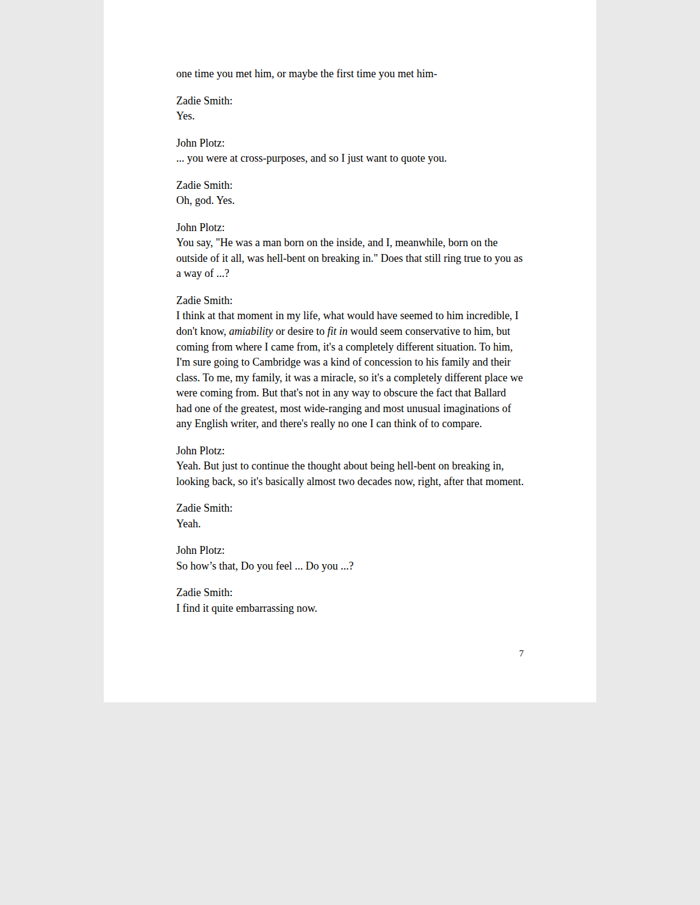one time you met him, or maybe the first time you met him-
Zadie Smith:
Yes.
John Plotz:
... you were at cross-purposes, and so I just want to quote you.
Zadie Smith:
Oh, god. Yes.
John Plotz:
You say, "He was a man born on the inside, and I, meanwhile, born on the outside of it all, was hell-bent on breaking in." Does that still ring true to you as a way of ...?
Zadie Smith:
I think at that moment in my life, what would have seemed to him incredible, I don't know, amiability or desire to fit in would seem conservative to him, but coming from where I came from, it's a completely different situation. To him, I'm sure going to Cambridge was a kind of concession to his family and their class. To me, my family, it was a miracle, so it's a completely different place we were coming from. But that's not in any way to obscure the fact that Ballard had one of the greatest, most wide-ranging and most unusual imaginations of any English writer, and there's really no one I can think of to compare.
John Plotz:
Yeah. But just to continue the thought about being hell-bent on breaking in, looking back, so it's basically almost two decades now, right, after that moment.
Zadie Smith:
Yeah.
John Plotz:
So how’s that, Do you feel ... Do you ...?
Zadie Smith:
I find it quite embarrassing now.
7